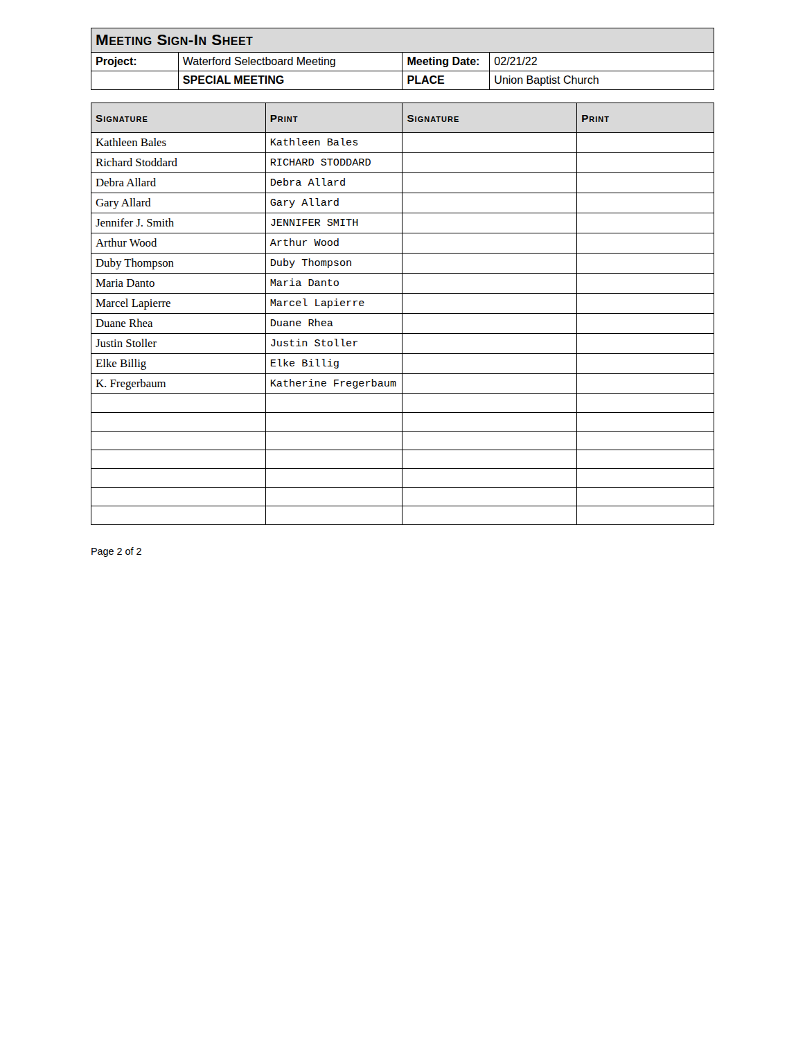| Meeting Sign-In Sheet |
| Project: | Waterford Selectboard Meeting | Meeting Date: | 02/21/22 |
| | SPECIAL MEETING | PLACE | Union Baptist Church |
| Signature | Print | Signature | Print |
| --- | --- | --- | --- |
| Kathleen Bales | Kathleen Bales | | |
| Richard Stoddard | RICHARD STODDARD | | |
| Debra Allard | Debra Allard | | |
| Gary Allard | Gary Allard | | |
| Jennifer J. Smith | JENNIFER SMITH | | |
| Arthur Wood | Arthur Wood | | |
| Duby Thompson | Duby Thompson | | |
| Maria Danto | Maria Danto | | |
| Marcel Lapierre | Marcel Lapierre | | |
| Duane Rhea | Duane Rhea | | |
| Justin Stoller | Justin Stoller | | |
| Elke Billig | Elke Billig | | |
| K. Fregerbaum | Katherine Fregerbaum | | |
Page 2 of 2